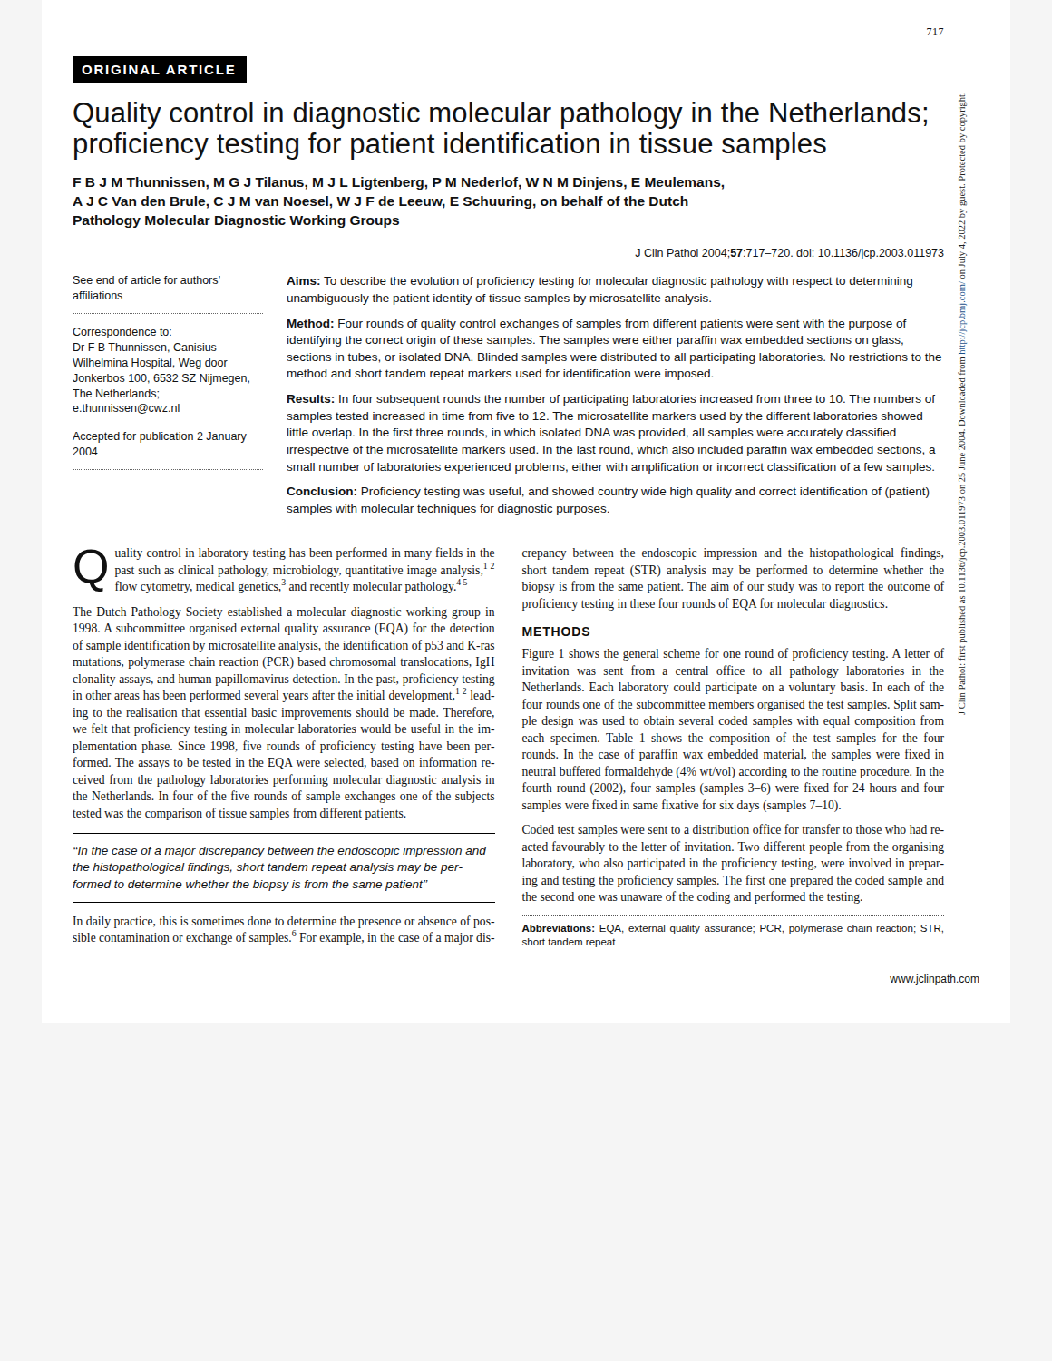J Clin Pathol: first published as 10.1136/jcp.2003.011973 on 25 June 2004. Downloaded from http://jcp.bmj.com/ on July 4, 2022 by guest. Protected by copyright.
717
ORIGINAL ARTICLE
Quality control in diagnostic molecular pathology in the Netherlands; proficiency testing for patient identification in tissue samples
F B J M Thunnissen, M G J Tilanus, M J L Ligtenberg, P M Nederlof, W N M Dinjens, E Meulemans,
A J C Van den Brule, C J M van Noesel, W J F de Leeuw, E Schuuring, on behalf of the Dutch
Pathology Molecular Diagnostic Working Groups
J Clin Pathol 2004;57:717–720. doi: 10.1136/jcp.2003.011973
See end of article for authors’ affiliations
Correspondence to:
Dr F B Thunnissen, Canisius Wilhelmina Hospital, Weg door Jonkerbos 100, 6532 SZ Nijmegen, The Netherlands;
e.thunnissen@cwz.nl
Accepted for publication 2 January 2004
Aims: To describe the evolution of proficiency testing for molecular diagnostic pathology with respect to determining unambiguously the patient identity of tissue samples by microsatellite analysis.
Method: Four rounds of quality control exchanges of samples from different patients were sent with the purpose of identifying the correct origin of these samples. The samples were either paraffin wax embedded sections on glass, sections in tubes, or isolated DNA. Blinded samples were distributed to all participating laboratories. No restrictions to the method and short tandem repeat markers used for identification were imposed.
Results: In four subsequent rounds the number of participating laboratories increased from three to 10. The numbers of samples tested increased in time from five to 12. The microsatellite markers used by the different laboratories showed little overlap. In the first three rounds, in which isolated DNA was provided, all samples were accurately classified irrespective of the microsatellite markers used. In the last round, which also included paraffin wax embedded sections, a small number of laboratories experienced problems, either with amplification or incorrect classification of a few samples.
Conclusion: Proficiency testing was useful, and showed country wide high quality and correct identification of (patient) samples with molecular techniques for diagnostic purposes.
Quality control in laboratory testing has been performed in many fields in the past such as clinical pathology, microbiology, quantitative image analysis,1 2 flow cytometry, medical genetics,3 and recently molecular pathology.4 5
The Dutch Pathology Society established a molecular diagnostic working group in 1998. A subcommittee organised external quality assurance (EQA) for the detection of sample identification by microsatellite analysis, the identification of p53 and K-ras mutations, polymerase chain reaction (PCR) based chromosomal translocations, IgH clonality assays, and human papillomavirus detection. In the past, proficiency testing in other areas has been performed several years after the initial development,1 2 leading to the realisation that essential basic improvements should be made. Therefore, we felt that proficiency testing in molecular laboratories would be useful in the implementation phase. Since 1998, five rounds of proficiency testing have been performed. The assays to be tested in the EQA were selected, based on information received from the pathology laboratories performing molecular diagnostic analysis in the Netherlands. In four of the five rounds of sample exchanges one of the subjects tested was the comparison of tissue samples from different patients.
‘‘In the case of a major discrepancy between the endoscopic impression and the histopathological findings, short tandem repeat analysis may be performed to determine whether the biopsy is from the same patient’’
In daily practice, this is sometimes done to determine the presence or absence of possible contamination or exchange of samples.6 For example, in the case of a major discrepancy between the endoscopic impression and the histopathological findings, short tandem repeat (STR) analysis may be performed to determine whether the biopsy is from the same patient. The aim of our study was to report the outcome of proficiency testing in these four rounds of EQA for molecular diagnostics.
Methods
Figure 1 shows the general scheme for one round of proficiency testing. A letter of invitation was sent from a central office to all pathology laboratories in the Netherlands. Each laboratory could participate on a voluntary basis. In each of the four rounds one of the subcommittee members organised the test samples. Split sample design was used to obtain several coded samples with equal composition from each specimen. Table 1 shows the composition of the test samples for the four rounds. In the case of paraffin wax embedded material, the samples were fixed in neutral buffered formaldehyde (4% wt/vol) according to the routine procedure. In the fourth round (2002), four samples (samples 3–6) were fixed for 24 hours and four samples were fixed in same fixative for six days (samples 7–10).
Coded test samples were sent to a distribution office for transfer to those who had reacted favourably to the letter of invitation. Two different people from the organising laboratory, who also participated in the proficiency testing, were involved in preparing and testing the proficiency samples. The first one prepared the coded sample and the second one was unaware of the coding and performed the testing.
Abbreviations: EQA, external quality assurance; PCR, polymerase chain reaction; STR, short tandem repeat
www.jclinpath.com